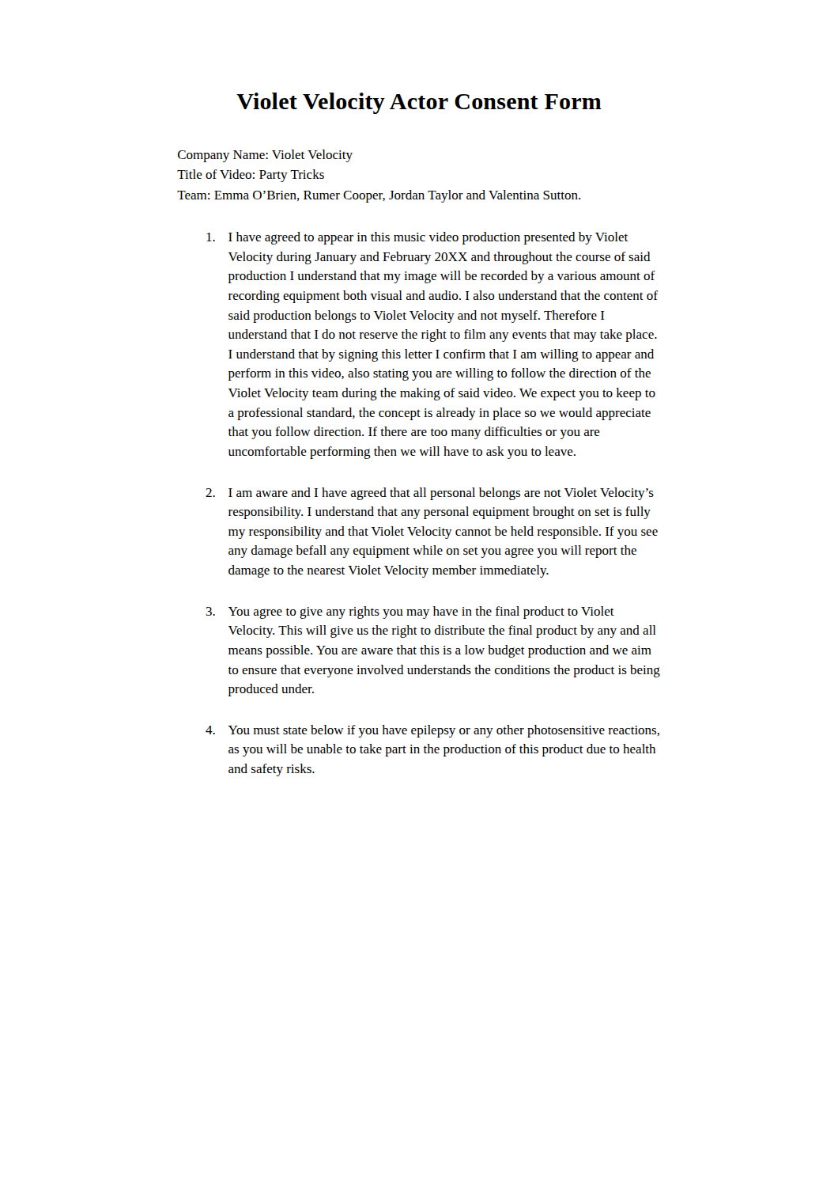Violet Velocity Actor Consent Form
Company Name: Violet Velocity
Title of Video: Party Tricks
Team: Emma O’Brien, Rumer Cooper, Jordan Taylor and Valentina Sutton.
I have agreed to appear in this music video production presented by Violet Velocity during January and February 20XX and throughout the course of said production I understand that my image will be recorded by a various amount of recording equipment both visual and audio. I also understand that the content of said production belongs to Violet Velocity and not myself. Therefore I understand that I do not reserve the right to film any events that may take place. I understand that by signing this letter I confirm that I am willing to appear and perform in this video, also stating you are willing to follow the direction of the Violet Velocity team during the making of said video. We expect you to keep to a professional standard, the concept is already in place so we would appreciate that you follow direction. If there are too many difficulties or you are uncomfortable performing then we will have to ask you to leave.
I am aware and I have agreed that all personal belongs are not Violet Velocity’s responsibility. I understand that any personal equipment brought on set is fully my responsibility and that Violet Velocity cannot be held responsible. If you see any damage befall any equipment while on set you agree you will report the damage to the nearest Violet Velocity member immediately.
You agree to give any rights you may have in the final product to Violet Velocity. This will give us the right to distribute the final product by any and all means possible. You are aware that this is a low budget production and we aim to ensure that everyone involved understands the conditions the product is being produced under.
You must state below if you have epilepsy or any other photosensitive reactions, as you will be unable to take part in the production of this product due to health and safety risks.